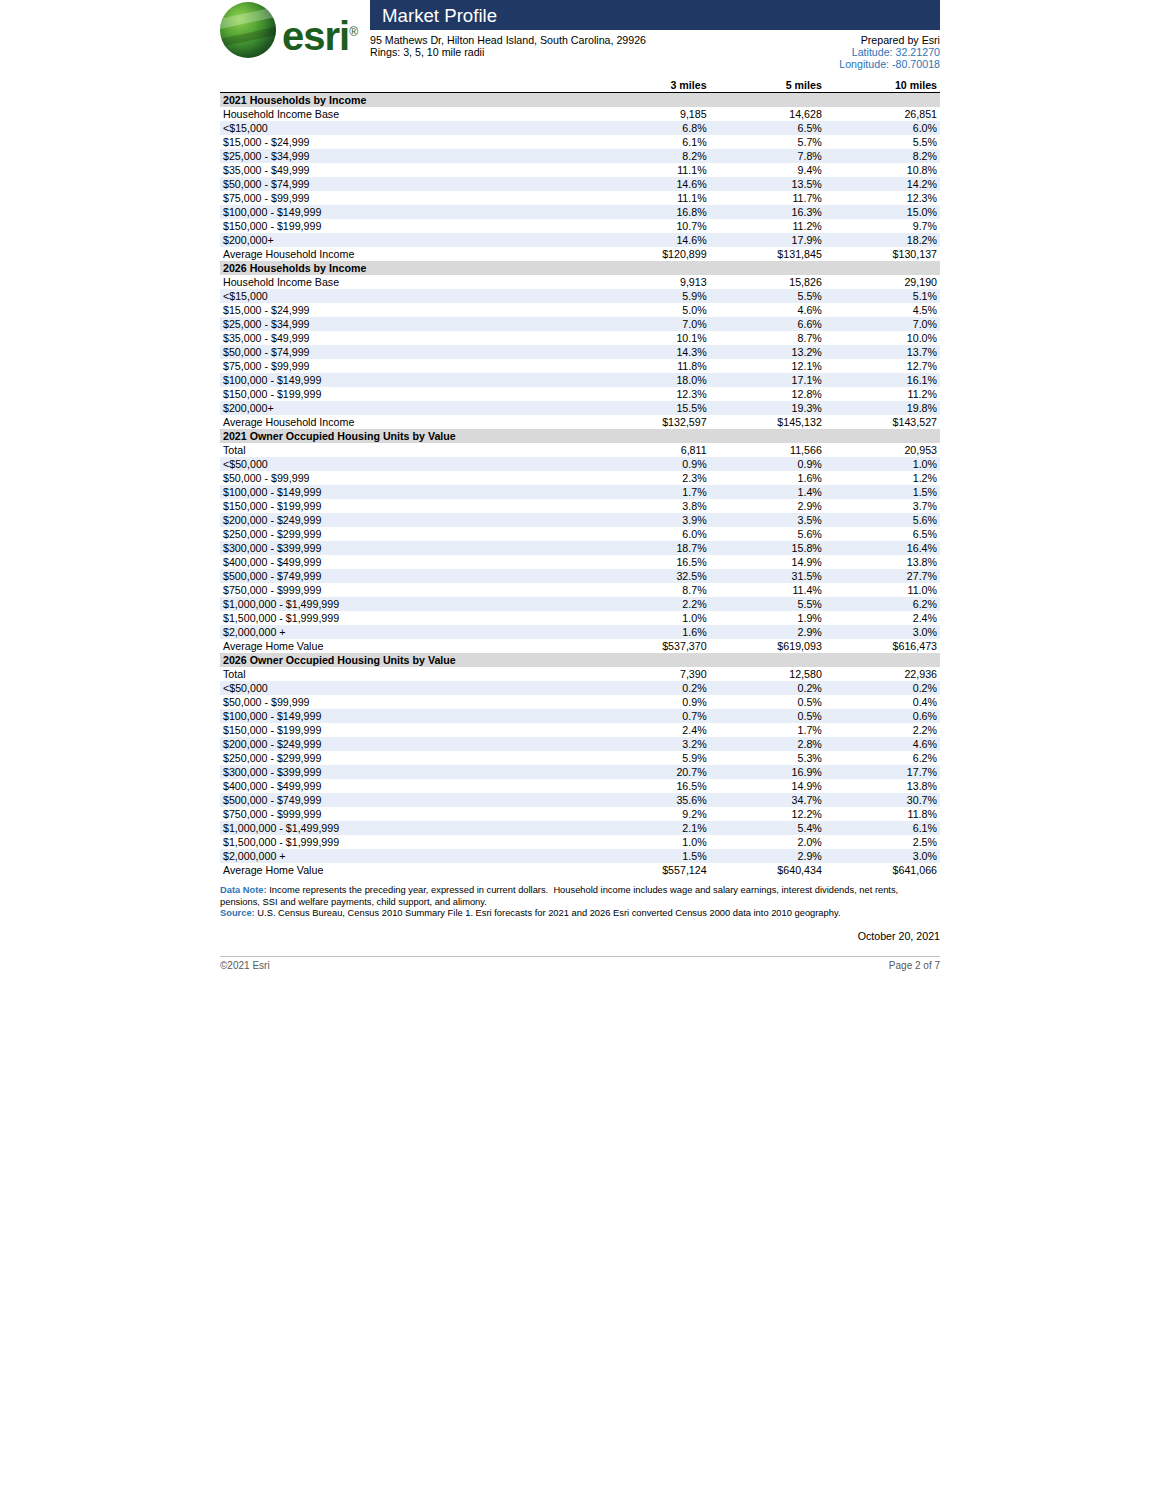esri®
Market Profile
95 Mathews Dr, Hilton Head Island, South Carolina, 29926
Rings: 3, 5, 10 mile radii
Prepared by Esri
Latitude: 32.21270
Longitude: -80.70018
| | 3 miles | 5 miles | 10 miles |
| --- | --- | --- | --- |
| 2021 Households by Income |
| Household Income Base | 9,185 | 14,628 | 26,851 |
| <$15,000 | 6.8% | 6.5% | 6.0% |
| $15,000 - $24,999 | 6.1% | 5.7% | 5.5% |
| $25,000 - $34,999 | 8.2% | 7.8% | 8.2% |
| $35,000 - $49,999 | 11.1% | 9.4% | 10.8% |
| $50,000 - $74,999 | 14.6% | 13.5% | 14.2% |
| $75,000 - $99,999 | 11.1% | 11.7% | 12.3% |
| $100,000 - $149,999 | 16.8% | 16.3% | 15.0% |
| $150,000 - $199,999 | 10.7% | 11.2% | 9.7% |
| $200,000+ | 14.6% | 17.9% | 18.2% |
| Average Household Income | $120,899 | $131,845 | $130,137 |
| 2026 Households by Income |
| Household Income Base | 9,913 | 15,826 | 29,190 |
| <$15,000 | 5.9% | 5.5% | 5.1% |
| $15,000 - $24,999 | 5.0% | 4.6% | 4.5% |
| $25,000 - $34,999 | 7.0% | 6.6% | 7.0% |
| $35,000 - $49,999 | 10.1% | 8.7% | 10.0% |
| $50,000 - $74,999 | 14.3% | 13.2% | 13.7% |
| $75,000 - $99,999 | 11.8% | 12.1% | 12.7% |
| $100,000 - $149,999 | 18.0% | 17.1% | 16.1% |
| $150,000 - $199,999 | 12.3% | 12.8% | 11.2% |
| $200,000+ | 15.5% | 19.3% | 19.8% |
| Average Household Income | $132,597 | $145,132 | $143,527 |
| 2021 Owner Occupied Housing Units by Value |
| Total | 6,811 | 11,566 | 20,953 |
| <$50,000 | 0.9% | 0.9% | 1.0% |
| $50,000 - $99,999 | 2.3% | 1.6% | 1.2% |
| $100,000 - $149,999 | 1.7% | 1.4% | 1.5% |
| $150,000 - $199,999 | 3.8% | 2.9% | 3.7% |
| $200,000 - $249,999 | 3.9% | 3.5% | 5.6% |
| $250,000 - $299,999 | 6.0% | 5.6% | 6.5% |
| $300,000 - $399,999 | 18.7% | 15.8% | 16.4% |
| $400,000 - $499,999 | 16.5% | 14.9% | 13.8% |
| $500,000 - $749,999 | 32.5% | 31.5% | 27.7% |
| $750,000 - $999,999 | 8.7% | 11.4% | 11.0% |
| $1,000,000 - $1,499,999 | 2.2% | 5.5% | 6.2% |
| $1,500,000 - $1,999,999 | 1.0% | 1.9% | 2.4% |
| $2,000,000 + | 1.6% | 2.9% | 3.0% |
| Average Home Value | $537,370 | $619,093 | $616,473 |
| 2026 Owner Occupied Housing Units by Value |
| Total | 7,390 | 12,580 | 22,936 |
| <$50,000 | 0.2% | 0.2% | 0.2% |
| $50,000 - $99,999 | 0.9% | 0.5% | 0.4% |
| $100,000 - $149,999 | 0.7% | 0.5% | 0.6% |
| $150,000 - $199,999 | 2.4% | 1.7% | 2.2% |
| $200,000 - $249,999 | 3.2% | 2.8% | 4.6% |
| $250,000 - $299,999 | 5.9% | 5.3% | 6.2% |
| $300,000 - $399,999 | 20.7% | 16.9% | 17.7% |
| $400,000 - $499,999 | 16.5% | 14.9% | 13.8% |
| $500,000 - $749,999 | 35.6% | 34.7% | 30.7% |
| $750,000 - $999,999 | 9.2% | 12.2% | 11.8% |
| $1,000,000 - $1,499,999 | 2.1% | 5.4% | 6.1% |
| $1,500,000 - $1,999,999 | 1.0% | 2.0% | 2.5% |
| $2,000,000 + | 1.5% | 2.9% | 3.0% |
| Average Home Value | $557,124 | $640,434 | $641,066 |
Data Note: Income represents the preceding year, expressed in current dollars. Household income includes wage and salary earnings, interest dividends, net rents, pensions, SSI and welfare payments, child support, and alimony.
Source: U.S. Census Bureau, Census 2010 Summary File 1. Esri forecasts for 2021 and 2026 Esri converted Census 2000 data into 2010 geography.
October 20, 2021
©2021 Esri Page 2 of 7